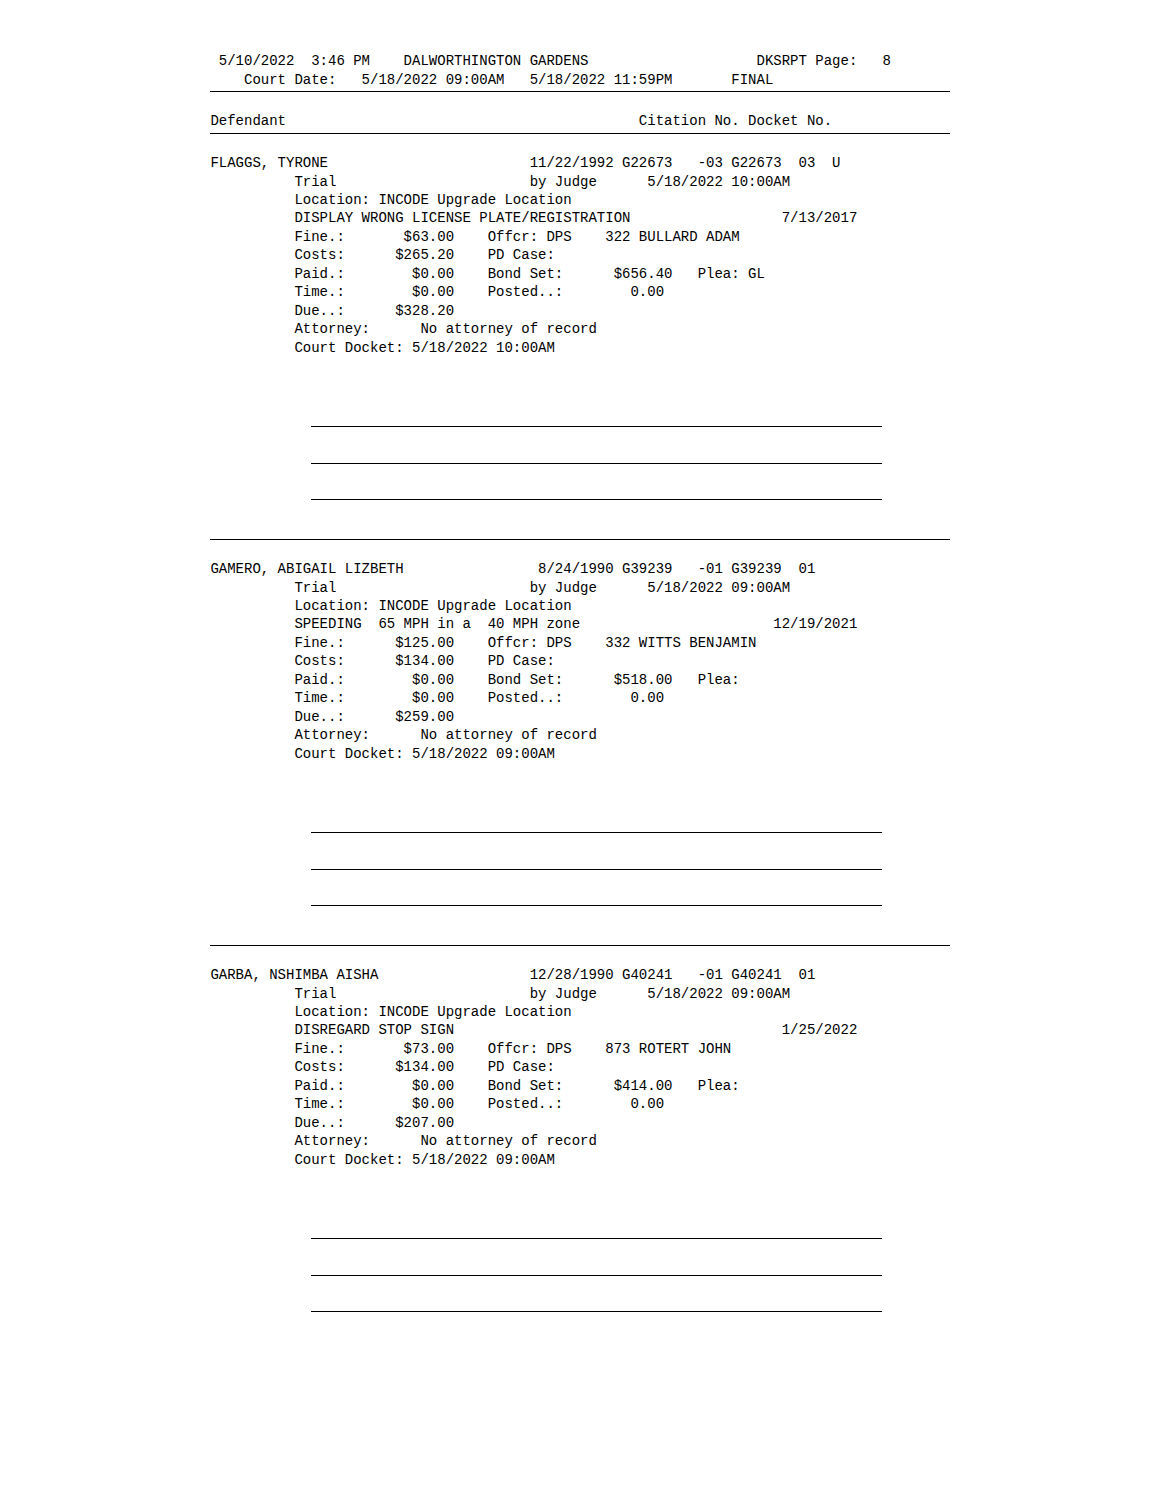5/10/2022 3:46 PM DALWORTHINGTON GARDENS DKSRPT Page: 8 Court Date: 5/18/2022 09:00AM 5/18/2022 11:59PM FINAL
Defendant Citation No. Docket No.
FLAGGS, TYRONE 11/22/1992 G22673 -03 G22673 03 U Trial by Judge 5/18/2022 10:00AM Location: INCODE Upgrade Location DISPLAY WRONG LICENSE PLATE/REGISTRATION 7/13/2017 Fine.: $63.00 Offcr: DPS 322 BULLARD ADAM Costs: $265.20 PD Case: Paid.: $0.00 Bond Set: $656.40 Plea: GL Time.: $0.00 Posted..: 0.00 Due..: $328.20 Attorney: No attorney of record Court Docket: 5/18/2022 10:00AM
GAMERO, ABIGAIL LIZBETH 8/24/1990 G39239 -01 G39239 01 Trial by Judge 5/18/2022 09:00AM Location: INCODE Upgrade Location SPEEDING 65 MPH in a 40 MPH zone 12/19/2021 Fine.: $125.00 Offcr: DPS 332 WITTS BENJAMIN Costs: $134.00 PD Case: Paid.: $0.00 Bond Set: $518.00 Plea: Time.: $0.00 Posted..: 0.00 Due..: $259.00 Attorney: No attorney of record Court Docket: 5/18/2022 09:00AM
GARBA, NSHIMBA AISHA 12/28/1990 G40241 -01 G40241 01 Trial by Judge 5/18/2022 09:00AM Location: INCODE Upgrade Location DISREGARD STOP SIGN 1/25/2022 Fine.: $73.00 Offcr: DPS 873 ROTERT JOHN Costs: $134.00 PD Case: Paid.: $0.00 Bond Set: $414.00 Plea: Time.: $0.00 Posted..: 0.00 Due..: $207.00 Attorney: No attorney of record Court Docket: 5/18/2022 09:00AM